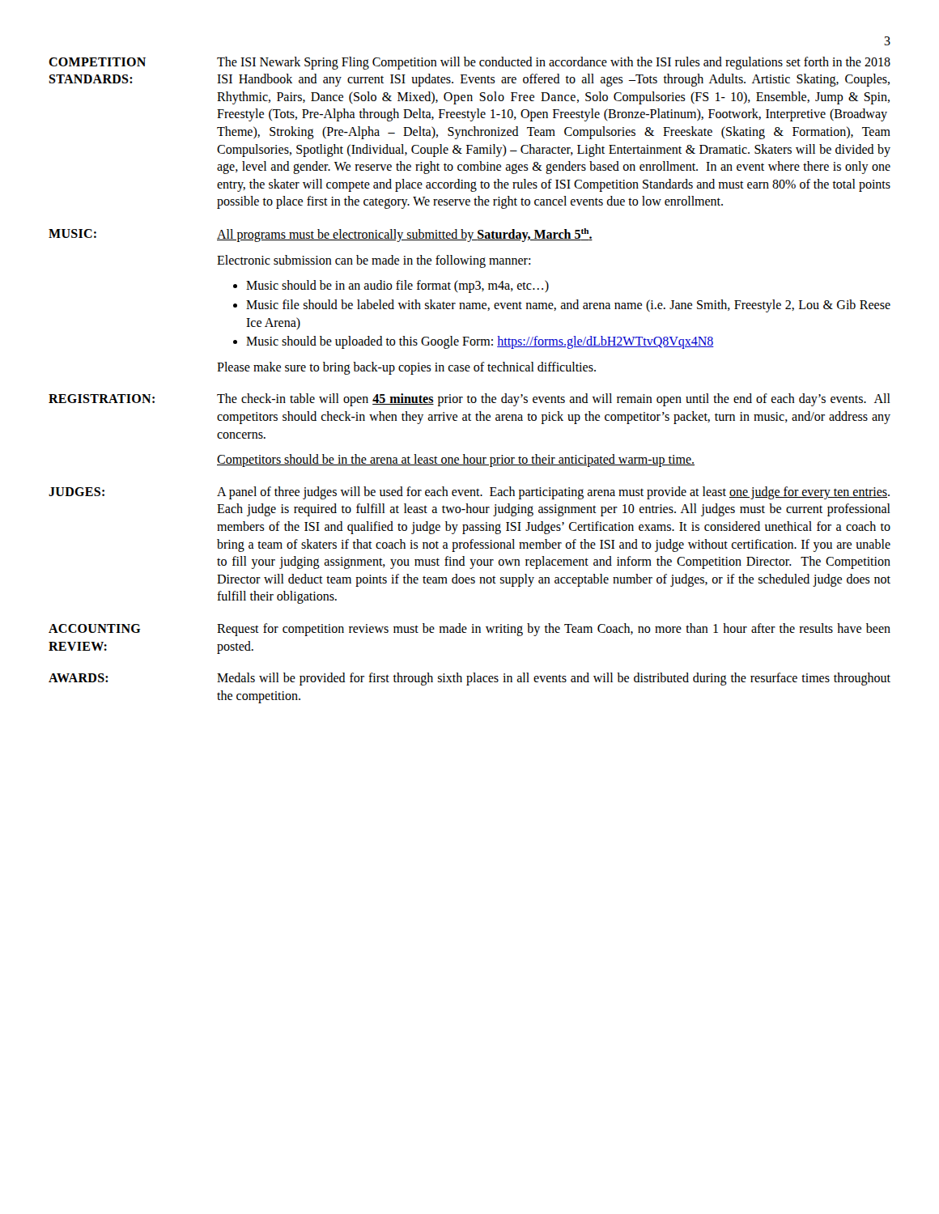3
| COMPETITION STANDARDS: | The ISI Newark Spring Fling Competition will be conducted in accordance with the ISI rules and regulations set forth in the 2018 ISI Handbook and any current ISI updates. Events are offered to all ages –Tots through Adults. Artistic Skating, Couples, Rhythmic, Pairs, Dance (Solo & Mixed), Open Solo Free Dance , Solo Compulsories (FS 1- 10), Ensemble, Jump & Spin, Freestyle (Tots, Pre-Alpha through Delta, Freestyle 1-10, Open Freestyle (Bronze-Platinum), Footwork, Interpretive (Broadway Theme), Stroking (Pre-Alpha – Delta), Synchronized Team Compulsories & Freeskate (Skating & Formation), Team Compulsories, Spotlight (Individual, Couple & Family) – Character, Light Entertainment & Dramatic. Skaters will be divided by age, level and gender. We reserve the right to combine ages & genders based on enrollment. In an event where there is only one entry, the skater will compete and place according to the rules of ISI Competition Standards and must earn 80% of the total points possible to place first in the category. We reserve the right to cancel events due to low enrollment. |
| MUSIC: | All programs must be electronically submitted by Saturday, March 5 th . Electronic submission can be made in the following manner: Music should be in an audio file format (mp3, m4a, etc…) Music file should be labeled with skater name, event name, and arena name (i.e. Jane Smith, Freestyle 2, Lou & Gib Reese Ice Arena) Music should be uploaded to this Google Form: https://forms.gle/dLbH2WTtvQ8Vqx4N8 Please make sure to bring back-up copies in case of technical difficulties. |
| REGISTRATION: | The check-in table will open 45 minutes prior to the day’s events and will remain open until the end of each day’s events. All competitors should check-in when they arrive at the arena to pick up the competitor’s packet, turn in music, and/or address any concerns. Competitors should be in the arena at least one hour prior to their anticipated warm-up time. |
| JUDGES: | A panel of three judges will be used for each event. Each participating arena must provide at least one judge for every ten entries . Each judge is required to fulfill at least a two-hour judging assignment per 10 entries. All judges must be current professional members of the ISI and qualified to judge by passing ISI Judges’ Certification exams. It is considered unethical for a coach to bring a team of skaters if that coach is not a professional member of the ISI and to judge without certification. If you are unable to fill your judging assignment, you must find your own replacement and inform the Competition Director. The Competition Director will deduct team points if the team does not supply an acceptable number of judges, or if the scheduled judge does not fulfill their obligations. |
| ACCOUNTING REVIEW: | Request for competition reviews must be made in writing by the Team Coach, no more than 1 hour after the results have been posted. |
| AWARDS: | Medals will be provided for first through sixth places in all events and will be distributed during the resurface times throughout the competition. |